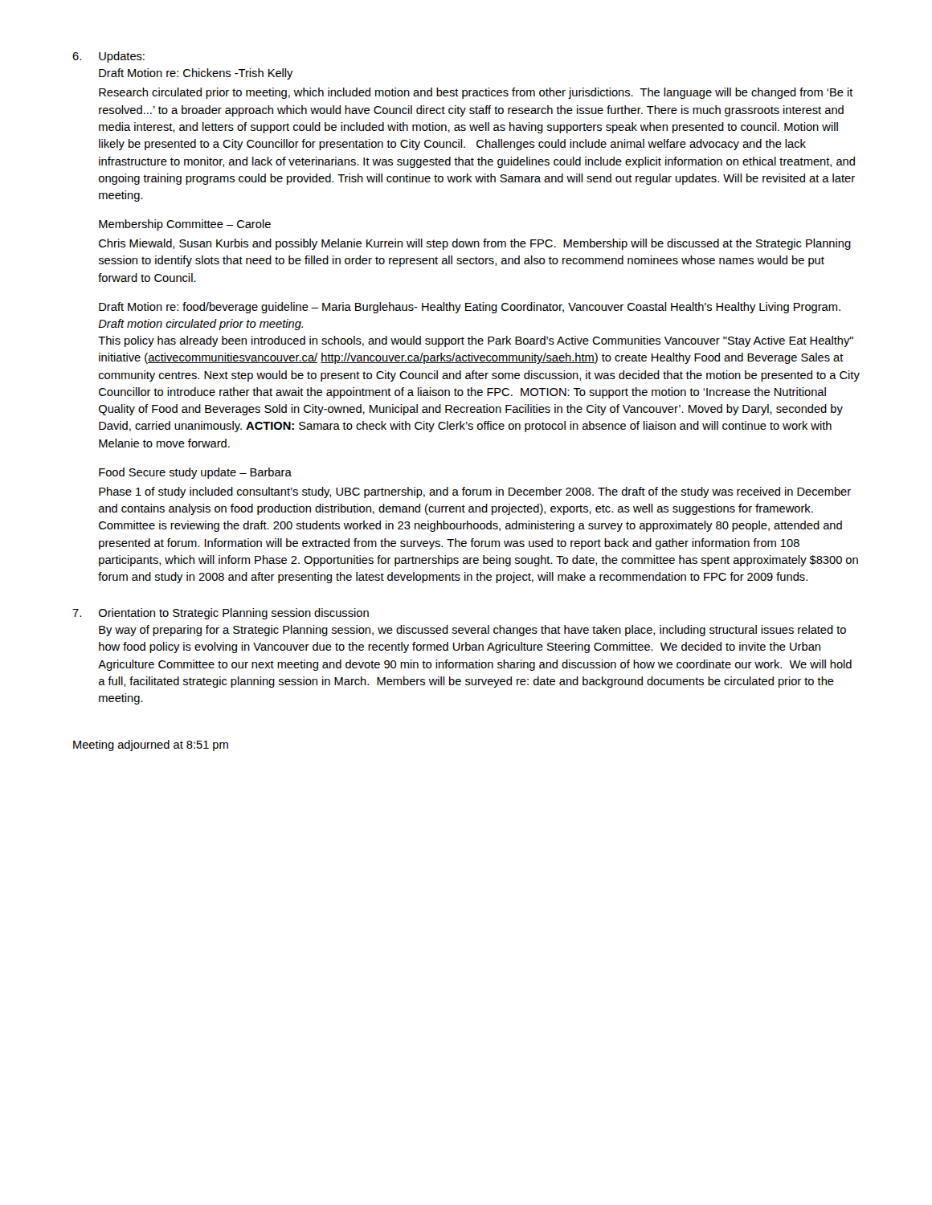6. Updates:
Draft Motion re: Chickens -Trish Kelly
Research circulated prior to meeting, which included motion and best practices from other jurisdictions. The language will be changed from ‘Be it resolved...’ to a broader approach which would have Council direct city staff to research the issue further. There is much grassroots interest and media interest, and letters of support could be included with motion, as well as having supporters speak when presented to council. Motion will likely be presented to a City Councillor for presentation to City Council. Challenges could include animal welfare advocacy and the lack infrastructure to monitor, and lack of veterinarians. It was suggested that the guidelines could include explicit information on ethical treatment, and ongoing training programs could be provided. Trish will continue to work with Samara and will send out regular updates. Will be revisited at a later meeting.
Membership Committee – Carole
Chris Miewald, Susan Kurbis and possibly Melanie Kurrein will step down from the FPC. Membership will be discussed at the Strategic Planning session to identify slots that need to be filled in order to represent all sectors, and also to recommend nominees whose names would be put forward to Council.
Draft Motion re: food/beverage guideline – Maria Burglehaus- Healthy Eating Coordinator, Vancouver Coastal Health's Healthy Living Program. Draft motion circulated prior to meeting.
This policy has already been introduced in schools, and would support the Park Board’s Active Communities Vancouver "Stay Active Eat Healthy" initiative (activecommunitiesvancouver.ca/ http://vancouver.ca/parks/activecommunity/saeh.htm) to create Healthy Food and Beverage Sales at community centres. Next step would be to present to City Council and after some discussion, it was decided that the motion be presented to a City Councillor to introduce rather that await the appointment of a liaison to the FPC. MOTION: To support the motion to ‘Increase the Nutritional Quality of Food and Beverages Sold in City-owned, Municipal and Recreation Facilities in the City of Vancouver’. Moved by Daryl, seconded by David, carried unanimously. ACTION: Samara to check with City Clerk’s office on protocol in absence of liaison and will continue to work with Melanie to move forward.
Food Secure study update – Barbara
Phase 1 of study included consultant’s study, UBC partnership, and a forum in December 2008. The draft of the study was received in December and contains analysis on food production distribution, demand (current and projected), exports, etc. as well as suggestions for framework. Committee is reviewing the draft. 200 students worked in 23 neighbourhoods, administering a survey to approximately 80 people, attended and presented at forum. Information will be extracted from the surveys. The forum was used to report back and gather information from 108 participants, which will inform Phase 2. Opportunities for partnerships are being sought. To date, the committee has spent approximately $8300 on forum and study in 2008 and after presenting the latest developments in the project, will make a recommendation to FPC for 2009 funds.
7. Orientation to Strategic Planning session discussion
By way of preparing for a Strategic Planning session, we discussed several changes that have taken place, including structural issues related to how food policy is evolving in Vancouver due to the recently formed Urban Agriculture Steering Committee. We decided to invite the Urban Agriculture Committee to our next meeting and devote 90 min to information sharing and discussion of how we coordinate our work. We will hold a full, facilitated strategic planning session in March. Members will be surveyed re: date and background documents be circulated prior to the meeting.
Meeting adjourned at 8:51 pm